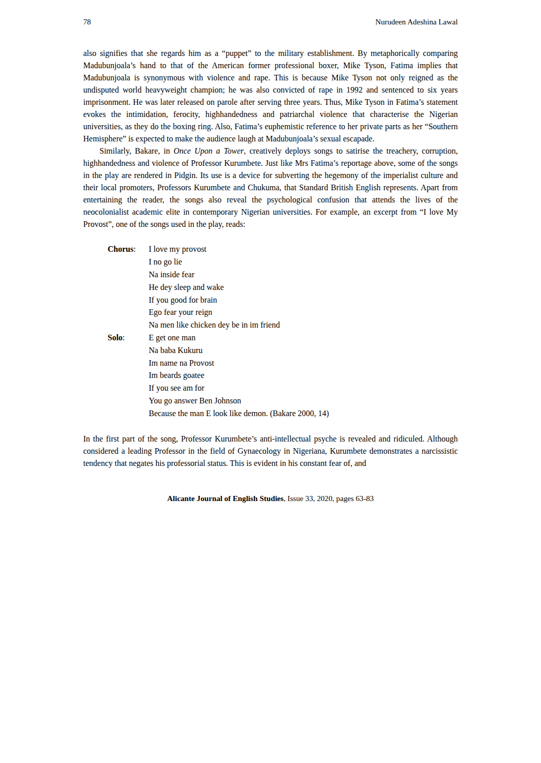78 Nurudeen Adeshina Lawal
also signifies that she regards him as a “puppet” to the military establishment. By metaphorically comparing Madubunjoala’s hand to that of the American former professional boxer, Mike Tyson, Fatima implies that Madubunjoala is synonymous with violence and rape. This is because Mike Tyson not only reigned as the undisputed world heavyweight champion; he was also convicted of rape in 1992 and sentenced to six years imprisonment. He was later released on parole after serving three years. Thus, Mike Tyson in Fatima’s statement evokes the intimidation, ferocity, highhandedness and patriarchal violence that characterise the Nigerian universities, as they do the boxing ring. Also, Fatima’s euphemistic reference to her private parts as her “Southern Hemisphere” is expected to make the audience laugh at Madubunjoala’s sexual escapade.
Similarly, Bakare, in Once Upon a Tower, creatively deploys songs to satirise the treachery, corruption, highhandedness and violence of Professor Kurumbete. Just like Mrs Fatima’s reportage above, some of the songs in the play are rendered in Pidgin. Its use is a device for subverting the hegemony of the imperialist culture and their local promoters, Professors Kurumbete and Chukuma, that Standard British English represents. Apart from entertaining the reader, the songs also reveal the psychological confusion that attends the lives of the neocolonialist academic elite in contemporary Nigerian universities. For example, an excerpt from “I love My Provost”, one of the songs used in the play, reads:
| Chorus : | I love my provost |
| | I no go lie |
| | Na inside fear |
| | He dey sleep and wake |
| | If you good for brain |
| | Ego fear your reign |
| | Na men like chicken dey be in im friend |
| Solo : | E get one man |
| | Na baba Kukuru |
| | Im name na Provost |
| | Im beards goatee |
| | If you see am for |
| | You go answer Ben Johnson |
| | Because the man E look like demon. (Bakare 2000, 14) |
In the first part of the song, Professor Kurumbete’s anti-intellectual psyche is revealed and ridiculed. Although considered a leading Professor in the field of Gynaecology in Nigeriana, Kurumbete demonstrates a narcissistic tendency that negates his professorial status. This is evident in his constant fear of, and
Alicante Journal of English Studies, Issue 33, 2020, pages 63-83